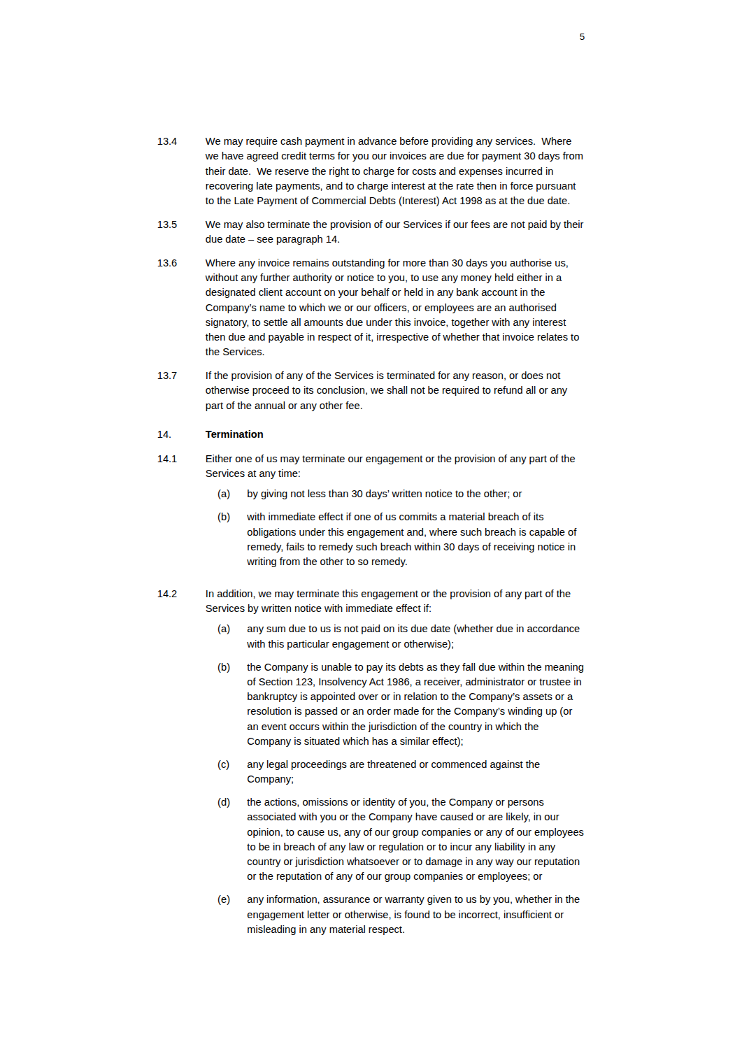5
13.4
We may require cash payment in advance before providing any services. Where we have agreed credit terms for you our invoices are due for payment 30 days from their date. We reserve the right to charge for costs and expenses incurred in recovering late payments, and to charge interest at the rate then in force pursuant to the Late Payment of Commercial Debts (Interest) Act 1998 as at the due date.
13.5
We may also terminate the provision of our Services if our fees are not paid by their due date – see paragraph 14.
13.6
Where any invoice remains outstanding for more than 30 days you authorise us, without any further authority or notice to you, to use any money held either in a designated client account on your behalf or held in any bank account in the Company’s name to which we or our officers, or employees are an authorised signatory, to settle all amounts due under this invoice, together with any interest then due and payable in respect of it, irrespective of whether that invoice relates to the Services.
13.7
If the provision of any of the Services is terminated for any reason, or does not otherwise proceed to its conclusion, we shall not be required to refund all or any part of the annual or any other fee.
14.
Termination
14.1
Either one of us may terminate our engagement or the provision of any part of the Services at any time:
(a)
by giving not less than 30 days’ written notice to the other; or
(b)
with immediate effect if one of us commits a material breach of its obligations under this engagement and, where such breach is capable of remedy, fails to remedy such breach within 30 days of receiving notice in writing from the other to so remedy.
14.2
In addition, we may terminate this engagement or the provision of any part of the Services by written notice with immediate effect if:
(a)
any sum due to us is not paid on its due date (whether due in accordance with this particular engagement or otherwise);
(b)
the Company is unable to pay its debts as they fall due within the meaning of Section 123, Insolvency Act 1986, a receiver, administrator or trustee in bankruptcy is appointed over or in relation to the Company’s assets or a resolution is passed or an order made for the Company’s winding up (or an event occurs within the jurisdiction of the country in which the Company is situated which has a similar effect);
(c)
any legal proceedings are threatened or commenced against the Company;
(d)
the actions, omissions or identity of you, the Company or persons associated with you or the Company have caused or are likely, in our opinion, to cause us, any of our group companies or any of our employees to be in breach of any law or regulation or to incur any liability in any country or jurisdiction whatsoever or to damage in any way our reputation or the reputation of any of our group companies or employees; or
(e)
any information, assurance or warranty given to us by you, whether in the engagement letter or otherwise, is found to be incorrect, insufficient or misleading in any material respect.